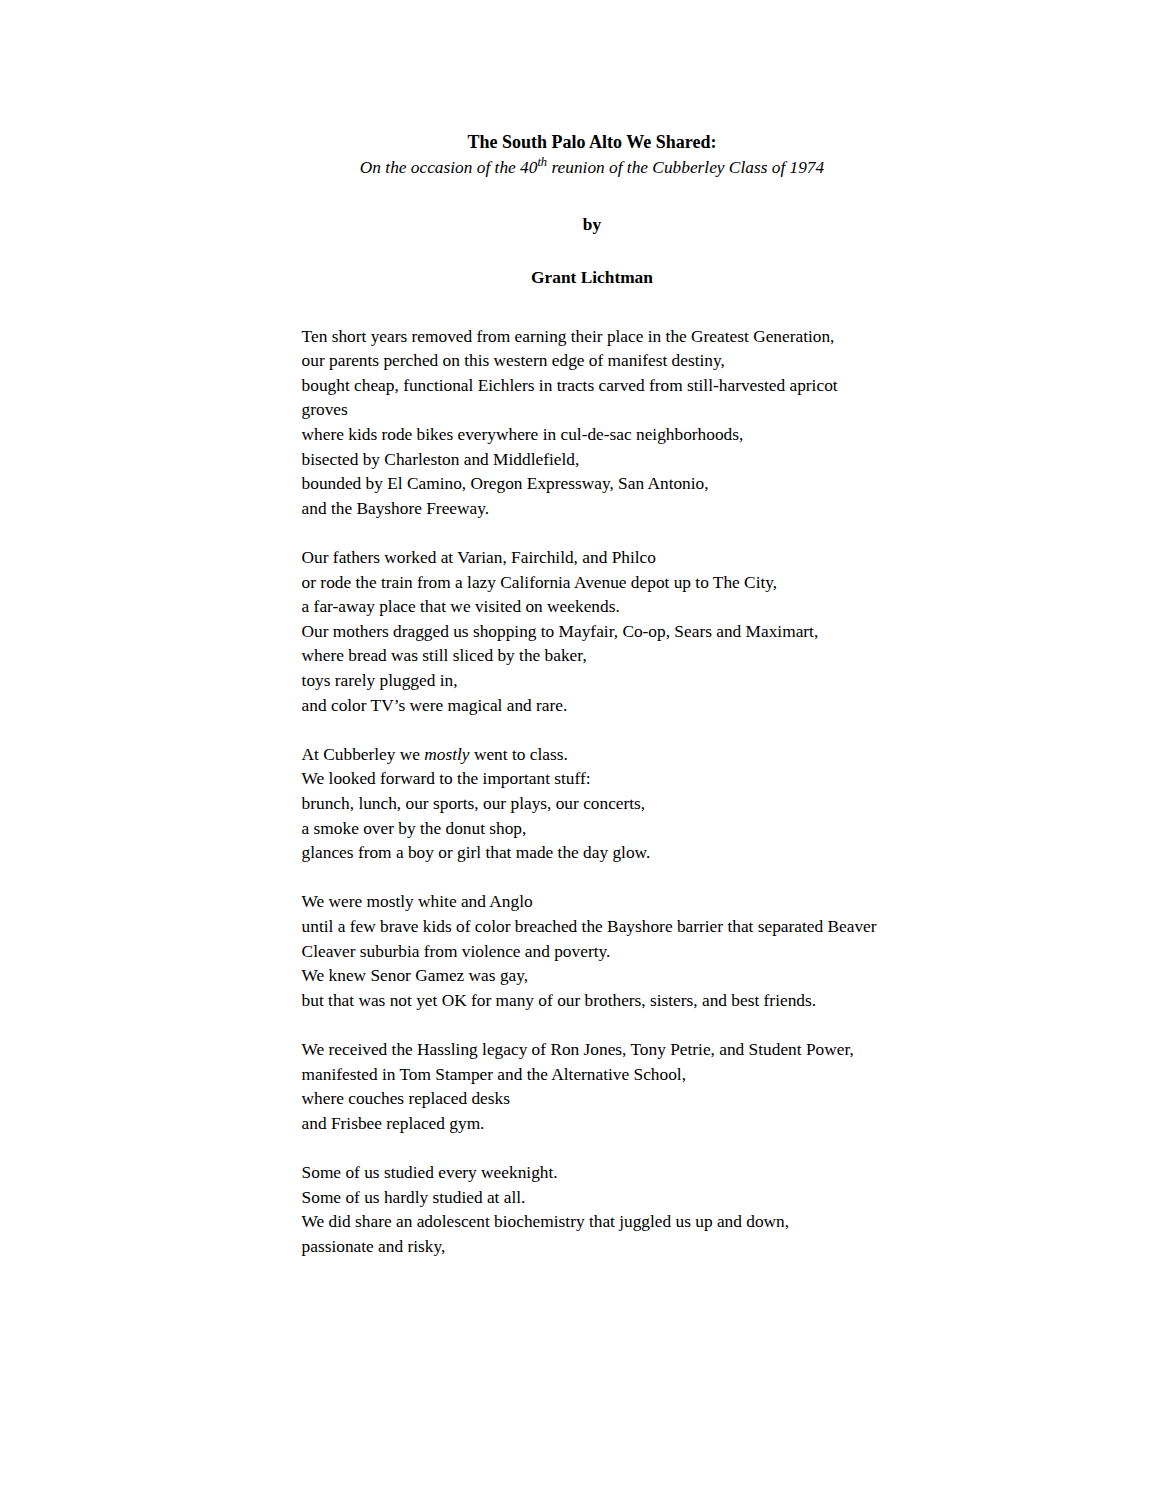The South Palo Alto We Shared:
On the occasion of the 40th reunion of the Cubberley Class of 1974
by
Grant Lichtman
Ten short years removed from earning their place in the Greatest Generation,
our parents perched on this western edge of manifest destiny,
bought cheap, functional Eichlers in tracts carved from still-harvested apricot groves
where kids rode bikes everywhere in cul-de-sac neighborhoods,
bisected by Charleston and Middlefield,
bounded by El Camino, Oregon Expressway, San Antonio,
and the Bayshore Freeway.
Our fathers worked at Varian, Fairchild, and Philco
or rode the train from a lazy California Avenue depot up to The City,
a far-away place that we visited on weekends.
Our mothers dragged us shopping to Mayfair, Co-op, Sears and Maximart,
where bread was still sliced by the baker,
toys rarely plugged in,
and color TV’s were magical and rare.
At Cubberley we mostly went to class.
We looked forward to the important stuff:
brunch, lunch, our sports, our plays, our concerts,
a smoke over by the donut shop,
glances from a boy or girl that made the day glow.
We were mostly white and Anglo
until a few brave kids of color breached the Bayshore barrier that separated Beaver Cleaver suburbia from violence and poverty.
We knew Senor Gamez was gay,
but that was not yet OK for many of our brothers, sisters, and best friends.
We received the Hassling legacy of Ron Jones, Tony Petrie, and Student Power,
manifested in Tom Stamper and the Alternative School,
where couches replaced desks
and Frisbee replaced gym.
Some of us studied every weeknight.
Some of us hardly studied at all.
We did share an adolescent biochemistry that juggled us up and down,
passionate and risky,